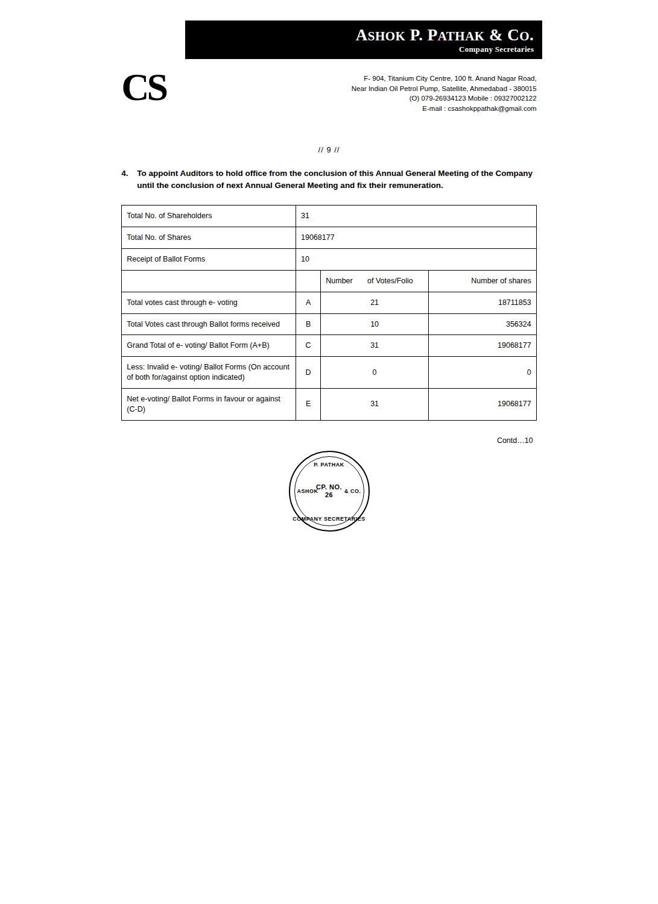ASHOK P. PATHAK & CO.
Company Secretaries
CS
F- 904, Titanium City Centre, 100 ft. Anand Nagar Road,
Near Indian Oil Petrol Pump, Satellite, Ahmedabad - 380015
(O) 079-26934123 Mobile : 09327002122
E-mail : csashokppathak@gmail.com
// 9 //
4.
To appoint Auditors to hold office from the conclusion of this Annual General Meeting of the Company until the conclusion of next Annual General Meeting and fix their remuneration.
| Total No. of Shareholders | 31 |
| Total No. of Shares | 19068177 |
| Receipt of Ballot Forms | 10 |
| | | Number of Votes/Folio | Number of shares |
| Total votes cast through e- voting | A | 21 | 18711853 |
| Total Votes cast through Ballot forms received | B | 10 | 356324 |
| Grand Total of e- voting/ Ballot Form (A+B) | C | 31 | 19068177 |
| Less: Invalid e- voting/ Ballot Forms (On account of both for/against option indicated) | D | 0 | 0 |
| Net e-voting/ Ballot Forms in favour or against (C-D) | E | 31 | 19068177 |
Contd…10
P. PATHAK
ASHOK
& CO.
CP. NO.
26
COMPANY SECRETARIES